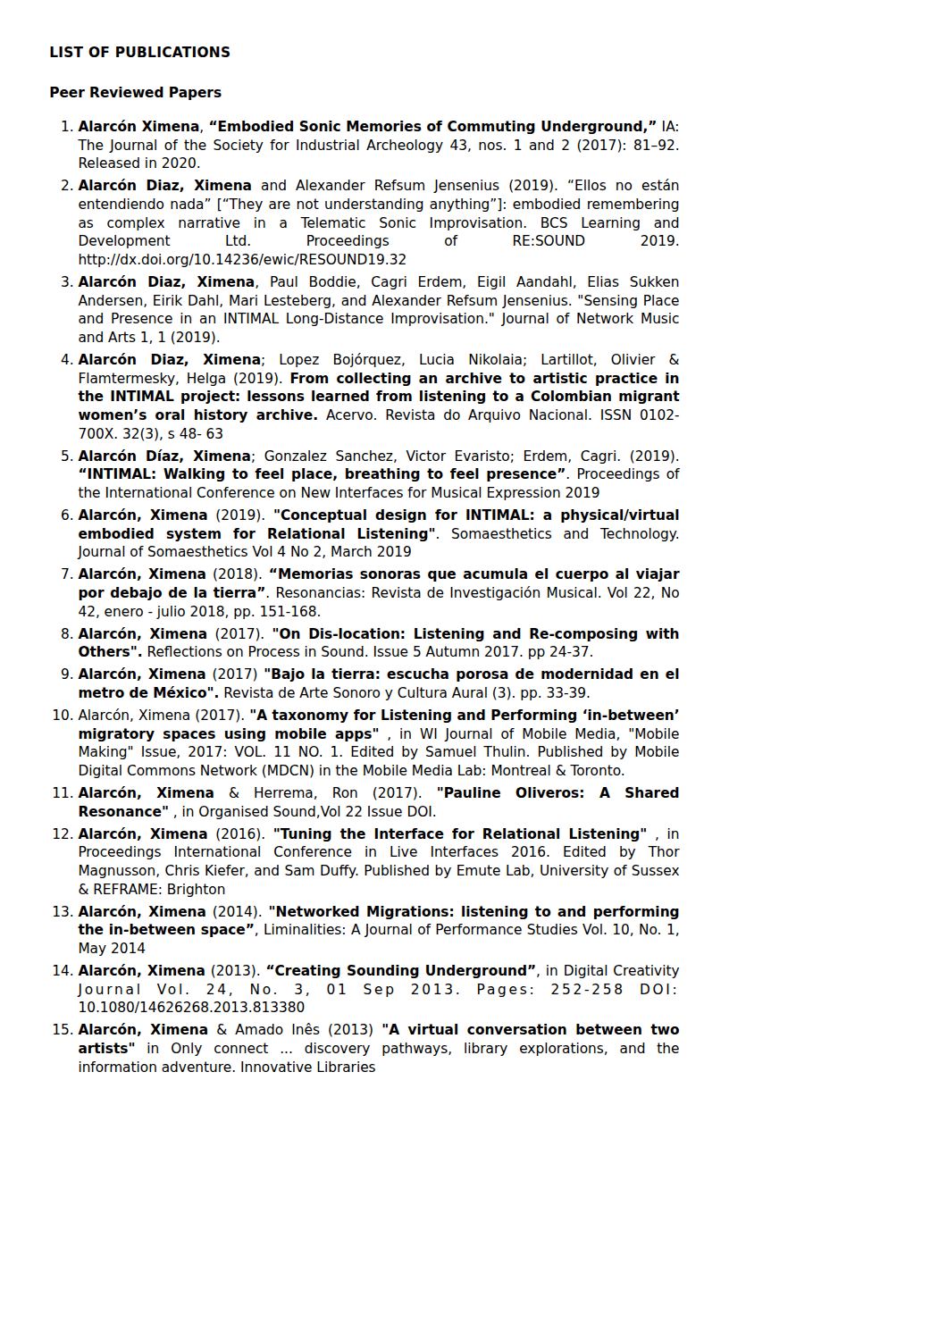LIST OF PUBLICATIONS
Peer Reviewed Papers
Alarcón Ximena, “Embodied Sonic Memories of Commuting Underground,” IA: The Journal of the Society for Industrial Archeology 43, nos. 1 and 2 (2017): 81–92. Released in 2020.
Alarcón Diaz, Ximena and Alexander Refsum Jensenius (2019). “Ellos no están entendiendo nada” [“They are not understanding anything”]: embodied remembering as complex narrative in a Telematic Sonic Improvisation. BCS Learning and Development Ltd. Proceedings of RE:SOUND 2019. http://dx.doi.org/10.14236/ewic/RESOUND19.32
Alarcón Diaz, Ximena, Paul Boddie, Cagri Erdem, Eigil Aandahl, Elias Sukken Andersen, Eirik Dahl, Mari Lesteberg, and Alexander Refsum Jensenius. "Sensing Place and Presence in an INTIMAL Long-Distance Improvisation." Journal of Network Music and Arts 1, 1 (2019).
Alarcón Diaz, Ximena; Lopez Bojórquez, Lucia Nikolaia; Lartillot, Olivier & Flamtermesky, Helga (2019). From collecting an archive to artistic practice in the INTIMAL project: lessons learned from listening to a Colombian migrant women’s oral history archive. Acervo. Revista do Arquivo Nacional. ISSN 0102-700X. 32(3), s 48- 63
Alarcón Díaz, Ximena; Gonzalez Sanchez, Victor Evaristo; Erdem, Cagri. (2019). “INTIMAL: Walking to feel place, breathing to feel presence”. Proceedings of the International Conference on New Interfaces for Musical Expression 2019
Alarcón, Ximena (2019). "Conceptual design for INTIMAL: a physical/virtual embodied system for Relational Listening". Somaesthetics and Technology. Journal of Somaesthetics Vol 4 No 2, March 2019
Alarcón, Ximena (2018). “Memorias sonoras que acumula el cuerpo al viajar por debajo de la tierra”. Resonancias: Revista de Investigación Musical. Vol 22, No 42, enero - julio 2018, pp. 151-168.
Alarcón, Ximena (2017). "On Dis-location: Listening and Re-composing with Others". Reflections on Process in Sound. Issue 5 Autumn 2017. pp 24-37.
Alarcón, Ximena (2017) "Bajo la tierra: escucha porosa de modernidad en el metro de México". Revista de Arte Sonoro y Cultura Aural (3). pp. 33-39.
Alarcón, Ximena (2017). "A taxonomy for Listening and Performing ‘in-between’ migratory spaces using mobile apps" , in WI Journal of Mobile Media, "Mobile Making" Issue, 2017: VOL. 11 NO. 1. Edited by Samuel Thulin. Published by Mobile Digital Commons Network (MDCN) in the Mobile Media Lab: Montreal & Toronto.
Alarcón, Ximena & Herrema, Ron (2017). "Pauline Oliveros: A Shared Resonance" , in Organised Sound,Vol 22 Issue DOI.
Alarcón, Ximena (2016). "Tuning the Interface for Relational Listening" , in Proceedings International Conference in Live Interfaces 2016. Edited by Thor Magnusson, Chris Kiefer, and Sam Duffy. Published by Emute Lab, University of Sussex & REFRAME: Brighton
Alarcón, Ximena (2014). "Networked Migrations: listening to and performing the in-between space”, Liminalities: A Journal of Performance Studies Vol. 10, No. 1, May 2014
Alarcón, Ximena (2013). “Creating Sounding Underground”, in Digital Creativity Journal Vol. 24, No. 3, 01 Sep 2013. Pages: 252-258 DOI: 10.1080/14626268.2013.813380
Alarcón, Ximena & Amado Inês (2013) "A virtual conversation between two artists" in Only connect ... discovery pathways, library explorations, and the information adventure. Innovative Libraries